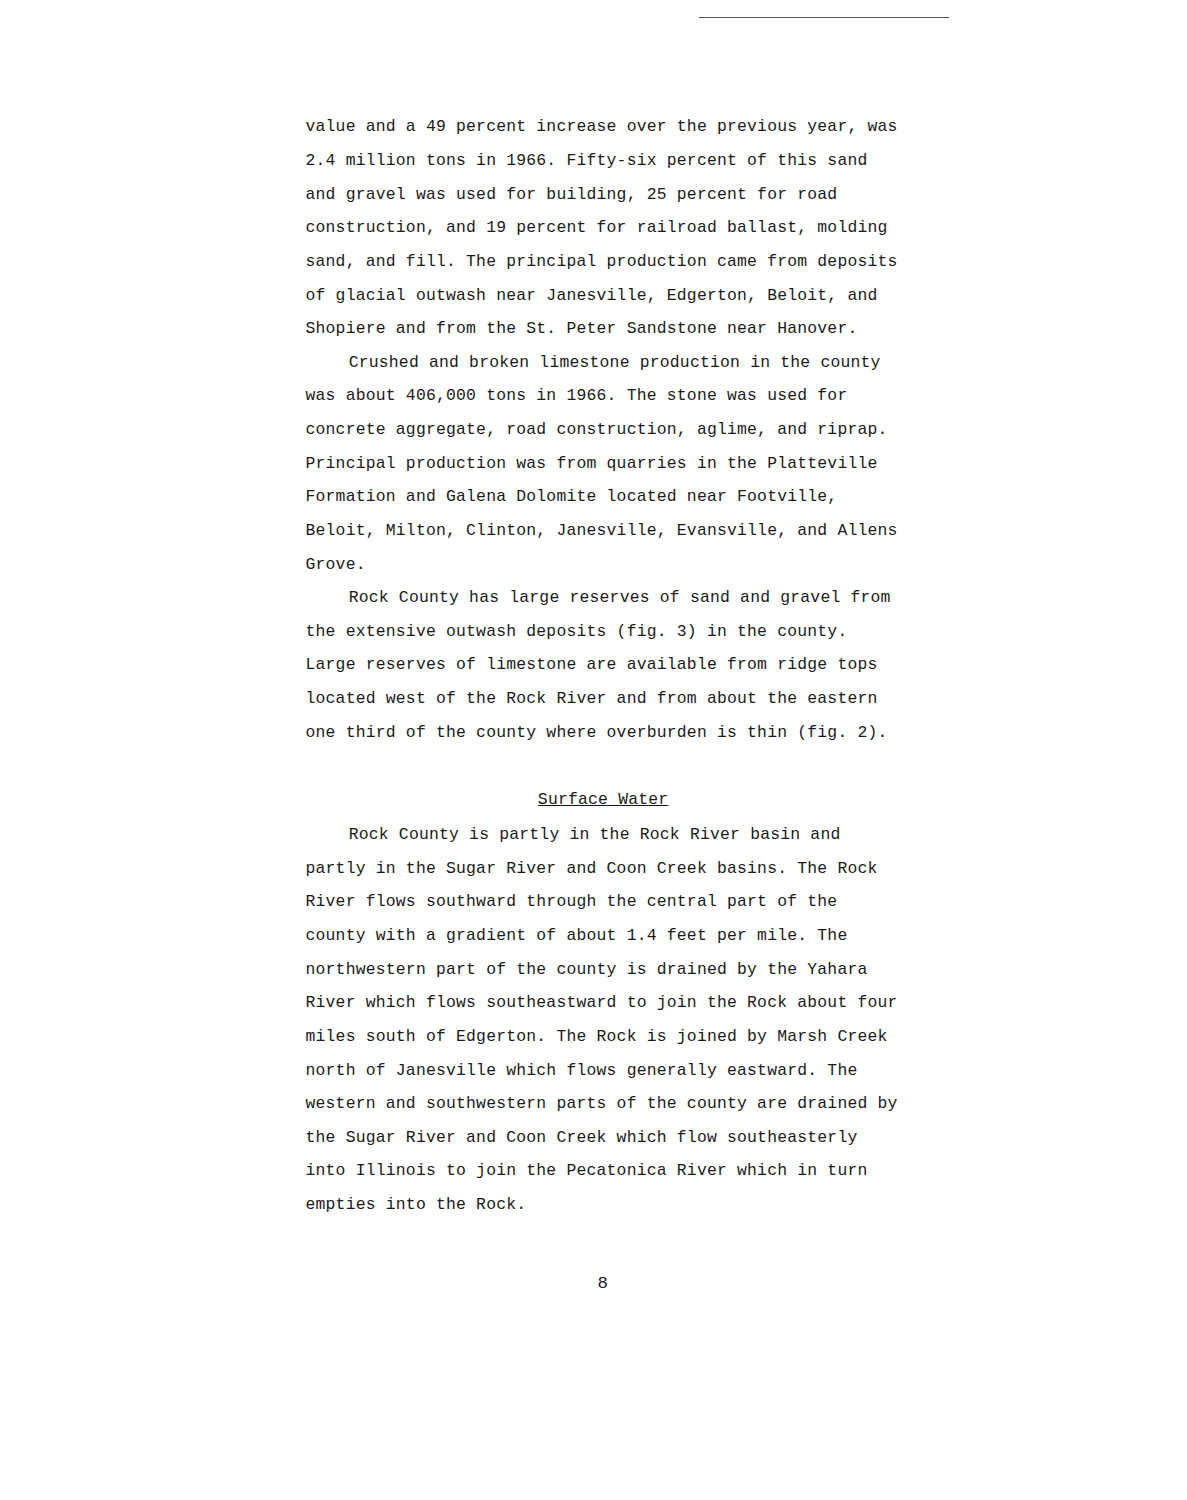value and a 49 percent increase over the previous year, was 2.4 million tons in 1966. Fifty-six percent of this sand and gravel was used for building, 25 percent for road construction, and 19 percent for railroad ballast, molding sand, and fill. The principal production came from deposits of glacial outwash near Janesville, Edgerton, Beloit, and Shopiere and from the St. Peter Sandstone near Hanover.
Crushed and broken limestone production in the county was about 406,000 tons in 1966. The stone was used for concrete aggregate, road construction, aglime, and riprap. Principal production was from quarries in the Platteville Formation and Galena Dolomite located near Footville, Beloit, Milton, Clinton, Janesville, Evansville, and Allens Grove.
Rock County has large reserves of sand and gravel from the extensive outwash deposits (fig. 3) in the county. Large reserves of limestone are available from ridge tops located west of the Rock River and from about the eastern one third of the county where overburden is thin (fig. 2).
Surface Water
Rock County is partly in the Rock River basin and partly in the Sugar River and Coon Creek basins. The Rock River flows southward through the central part of the county with a gradient of about 1.4 feet per mile. The northwestern part of the county is drained by the Yahara River which flows southeastward to join the Rock about four miles south of Edgerton. The Rock is joined by Marsh Creek north of Janesville which flows generally eastward. The western and southwestern parts of the county are drained by the Sugar River and Coon Creek which flow southeasterly into Illinois to join the Pecatonica River which in turn empties into the Rock.
8